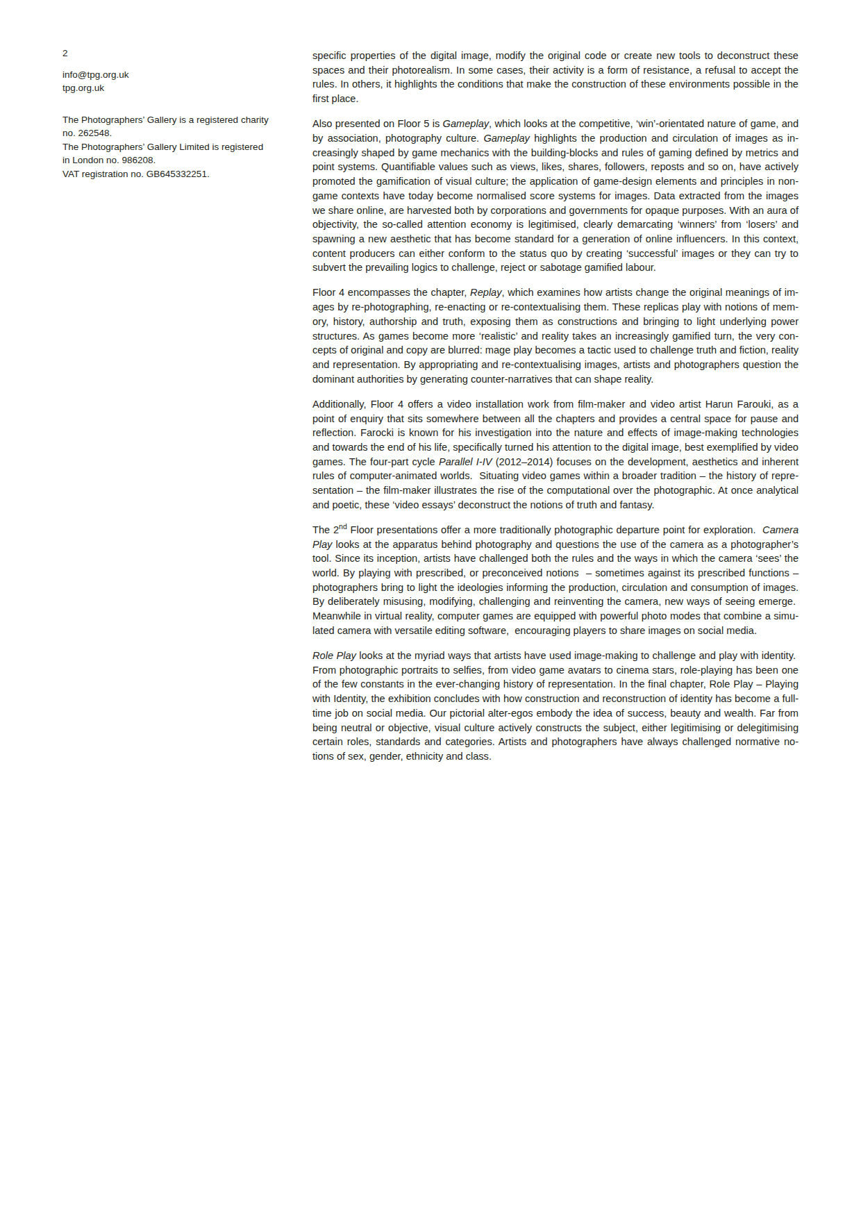2
info@tpg.org.uk
tpg.org.uk
The Photographers’ Gallery is a registered charity no. 262548.
The Photographers’ Gallery Limited is registered in London no. 986208.
VAT registration no. GB645332251.
specific properties of the digital image, modify the original code or create new tools to deconstruct these spaces and their photorealism. In some cases, their activity is a form of resistance, a refusal to accept the rules. In others, it highlights the conditions that make the construction of these environments possible in the first place.
Also presented on Floor 5 is Gameplay, which looks at the competitive, ‘win’-orientated nature of game, and by association, photography culture. Gameplay highlights the production and circulation of images as increasingly shaped by game mechanics with the building-blocks and rules of gaming defined by metrics and point systems. Quantifiable values such as views, likes, shares, followers, reposts and so on, have actively promoted the gamification of visual culture; the application of game-design elements and principles in non-game contexts have today become normalised score systems for images. Data extracted from the images we share online, are harvested both by corporations and governments for opaque purposes. With an aura of objectivity, the so-called attention economy is legitimised, clearly demarcating ‘winners’ from ‘losers’ and spawning a new aesthetic that has become standard for a generation of online influencers. In this context, content producers can either conform to the status quo by creating ‘successful’ images or they can try to subvert the prevailing logics to challenge, reject or sabotage gamified labour.
Floor 4 encompasses the chapter, Replay, which examines how artists change the original meanings of images by re-photographing, re-enacting or re-contextualising them. These replicas play with notions of memory, history, authorship and truth, exposing them as constructions and bringing to light underlying power structures. As games become more ‘realistic’ and reality takes an increasingly gamified turn, the very concepts of original and copy are blurred: mage play becomes a tactic used to challenge truth and fiction, reality and representation. By appropriating and re-contextualising images, artists and photographers question the dominant authorities by generating counter-narratives that can shape reality.
Additionally, Floor 4 offers a video installation work from film-maker and video artist Harun Farouki, as a point of enquiry that sits somewhere between all the chapters and provides a central space for pause and reflection. Farocki is known for his investigation into the nature and effects of image-making technologies and towards the end of his life, specifically turned his attention to the digital image, best exemplified by video games. The four-part cycle Parallel I-IV (2012–2014) focuses on the development, aesthetics and inherent rules of computer-animated worlds. Situating video games within a broader tradition – the history of representation – the film-maker illustrates the rise of the computational over the photographic. At once analytical and poetic, these ‘video essays’ deconstruct the notions of truth and fantasy.
The 2nd Floor presentations offer a more traditionally photographic departure point for exploration. Camera Play looks at the apparatus behind photography and questions the use of the camera as a photographer’s tool. Since its inception, artists have challenged both the rules and the ways in which the camera ‘sees’ the world. By playing with prescribed, or preconceived notions – sometimes against its prescribed functions – photographers bring to light the ideologies informing the production, circulation and consumption of images. By deliberately misusing, modifying, challenging and reinventing the camera, new ways of seeing emerge. Meanwhile in virtual reality, computer games are equipped with powerful photo modes that combine a simulated camera with versatile editing software, encouraging players to share images on social media.
Role Play looks at the myriad ways that artists have used image-making to challenge and play with identity. From photographic portraits to selfies, from video game avatars to cinema stars, role-playing has been one of the few constants in the ever-changing history of representation. In the final chapter, Role Play – Playing with Identity, the exhibition concludes with how construction and reconstruction of identity has become a full-time job on social media. Our pictorial alter-egos embody the idea of success, beauty and wealth. Far from being neutral or objective, visual culture actively constructs the subject, either legitimising or delegitimising certain roles, standards and categories. Artists and photographers have always challenged normative notions of sex, gender, ethnicity and class.